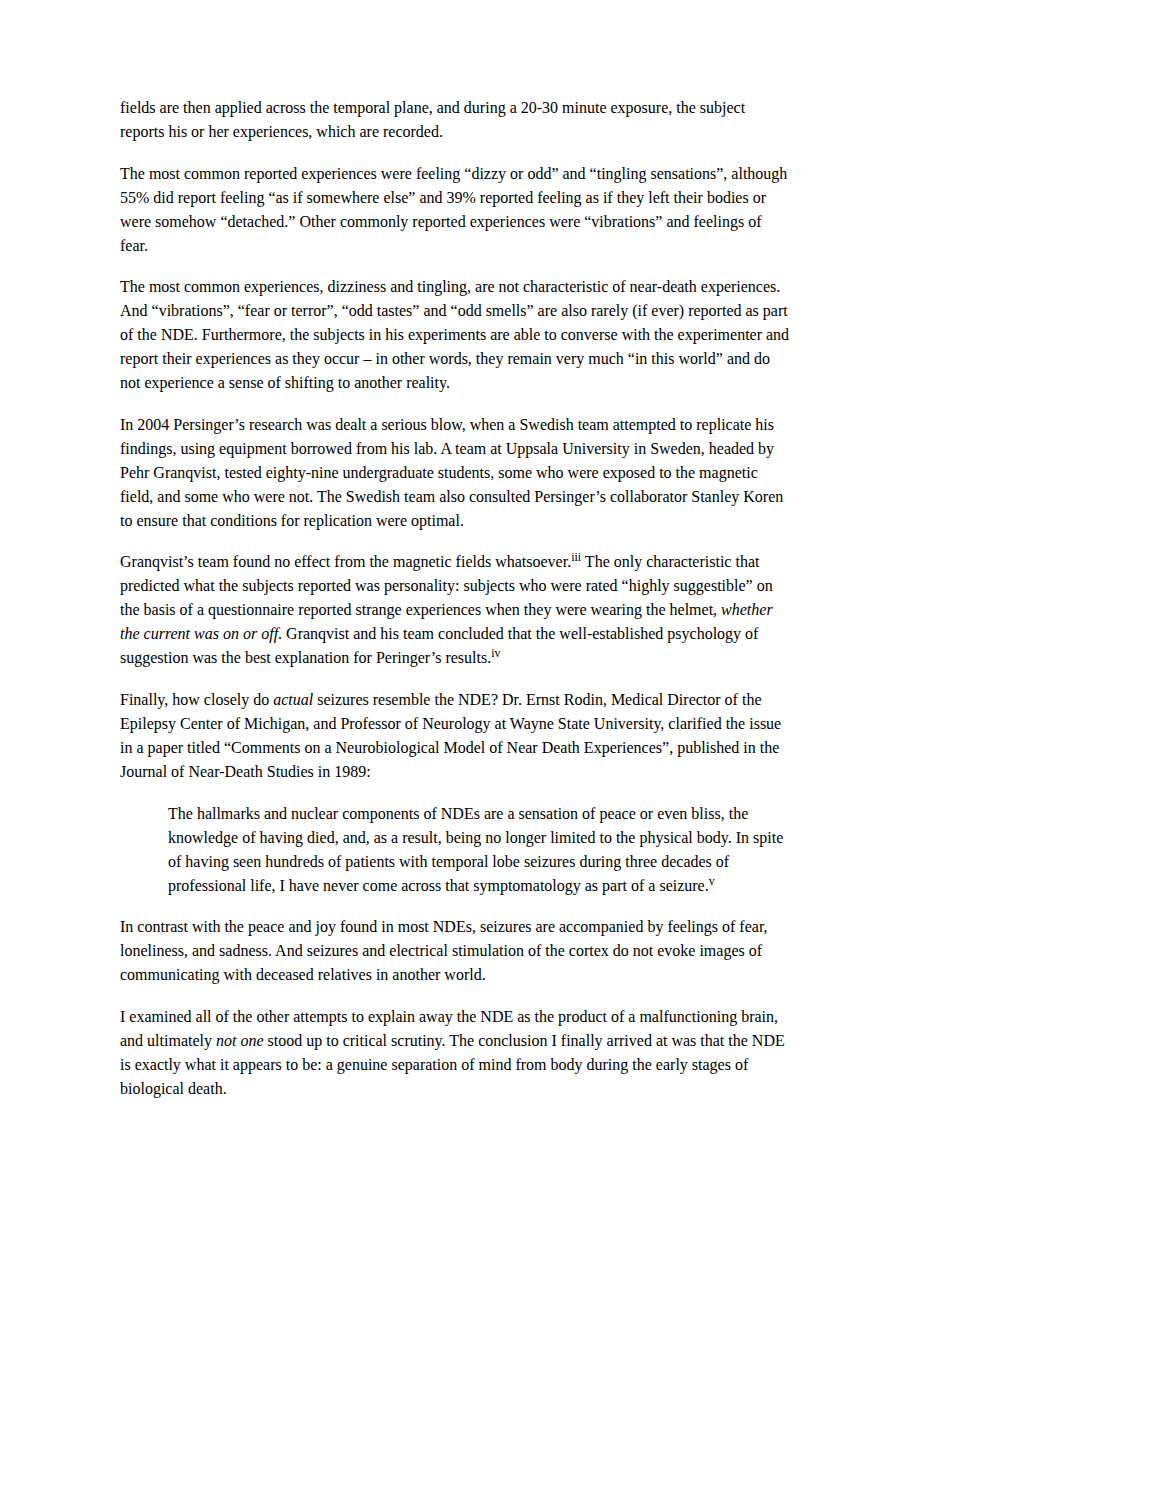fields are then applied across the temporal plane, and during a 20-30 minute exposure, the subject reports his or her experiences, which are recorded.
The most common reported experiences were feeling “dizzy or odd” and “tingling sensations”, although 55% did report feeling “as if somewhere else” and 39% reported feeling as if they left their bodies or were somehow “detached.” Other commonly reported experiences were “vibrations” and feelings of fear.
The most common experiences, dizziness and tingling, are not characteristic of near-death experiences. And “vibrations”, “fear or terror”, “odd tastes” and “odd smells” are also rarely (if ever) reported as part of the NDE. Furthermore, the subjects in his experiments are able to converse with the experimenter and report their experiences as they occur – in other words, they remain very much “in this world” and do not experience a sense of shifting to another reality.
In 2004 Persinger’s research was dealt a serious blow, when a Swedish team attempted to replicate his findings, using equipment borrowed from his lab. A team at Uppsala University in Sweden, headed by Pehr Granqvist, tested eighty-nine undergraduate students, some who were exposed to the magnetic field, and some who were not. The Swedish team also consulted Persinger’s collaborator Stanley Koren to ensure that conditions for replication were optimal.
Granqvist’s team found no effect from the magnetic fields whatsoever.iii The only characteristic that predicted what the subjects reported was personality: subjects who were rated “highly suggestible” on the basis of a questionnaire reported strange experiences when they were wearing the helmet, whether the current was on or off. Granqvist and his team concluded that the well-established psychology of suggestion was the best explanation for Peringer’s results.iv
Finally, how closely do actual seizures resemble the NDE? Dr. Ernst Rodin, Medical Director of the Epilepsy Center of Michigan, and Professor of Neurology at Wayne State University, clarified the issue in a paper titled “Comments on a Neurobiological Model of Near Death Experiences”, published in the Journal of Near-Death Studies in 1989:
The hallmarks and nuclear components of NDEs are a sensation of peace or even bliss, the knowledge of having died, and, as a result, being no longer limited to the physical body. In spite of having seen hundreds of patients with temporal lobe seizures during three decades of professional life, I have never come across that symptomatology as part of a seizure.v
In contrast with the peace and joy found in most NDEs, seizures are accompanied by feelings of fear, loneliness, and sadness. And seizures and electrical stimulation of the cortex do not evoke images of communicating with deceased relatives in another world.
I examined all of the other attempts to explain away the NDE as the product of a malfunctioning brain, and ultimately not one stood up to critical scrutiny. The conclusion I finally arrived at was that the NDE is exactly what it appears to be: a genuine separation of mind from body during the early stages of biological death.